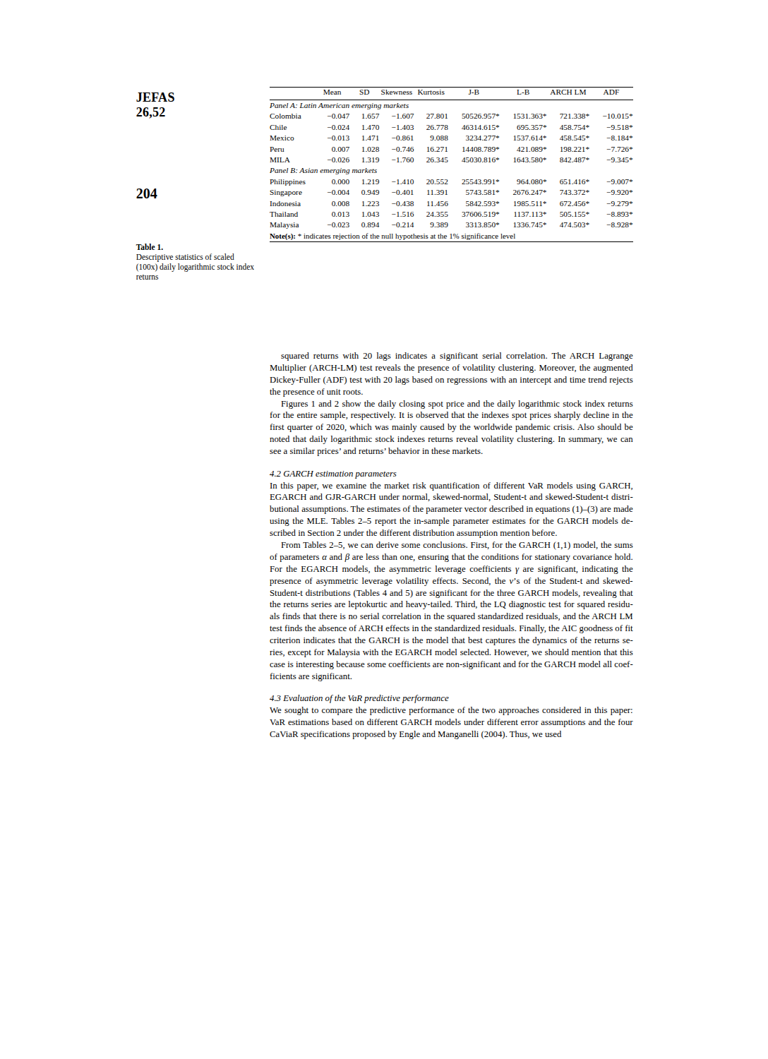JEFAS
26,52
204
Table 1. Descriptive statistics of scaled (100x) daily logarithmic stock index returns
| | Mean | SD | Skewness | Kurtosis | J-B | L-B | ARCH LM | ADF |
| --- | --- | --- | --- | --- | --- | --- | --- | --- |
| Panel A: Latin American emerging markets |
| Colombia | −0.047 | 1.657 | −1.607 | 27.801 | 50526.957* | 1531.363* | 721.338* | −10.015* |
| Chile | −0.024 | 1.470 | −1.403 | 26.778 | 46314.615* | 695.357* | 458.754* | −9.518* |
| Mexico | −0.013 | 1.471 | −0.861 | 9.088 | 3234.277* | 1537.614* | 458.545* | −8.184* |
| Peru | 0.007 | 1.028 | −0.746 | 16.271 | 14408.789* | 421.089* | 198.221* | −7.726* |
| MILA | −0.026 | 1.319 | −1.760 | 26.345 | 45030.816* | 1643.580* | 842.487* | −9.345* |
| Panel B: Asian emerging markets |
| Philippines | 0.000 | 1.219 | −1.410 | 20.552 | 25543.991* | 964.080* | 651.416* | −9.007* |
| Singapore | −0.004 | 0.949 | −0.401 | 11.391 | 5743.581* | 2676.247* | 743.372* | −9.920* |
| Indonesia | 0.008 | 1.223 | −0.438 | 11.456 | 5842.593* | 1985.511* | 672.456* | −9.279* |
| Thailand | 0.013 | 1.043 | −1.516 | 24.355 | 37606.519* | 1137.113* | 505.155* | −8.893* |
| Malaysia | −0.023 | 0.894 | −0.214 | 9.389 | 3313.850* | 1336.745* | 474.503* | −8.928* |
| Note(s): * indicates rejection of the null hypothesis at the 1% significance level |
squared returns with 20 lags indicates a significant serial correlation. The ARCH Lagrange Multiplier (ARCH-LM) test reveals the presence of volatility clustering. Moreover, the augmented Dickey-Fuller (ADF) test with 20 lags based on regressions with an intercept and time trend rejects the presence of unit roots.
Figures 1 and 2 show the daily closing spot price and the daily logarithmic stock index returns for the entire sample, respectively. It is observed that the indexes spot prices sharply decline in the first quarter of 2020, which was mainly caused by the worldwide pandemic crisis. Also should be noted that daily logarithmic stock indexes returns reveal volatility clustering. In summary, we can see a similar prices’ and returns’ behavior in these markets.
4.2 GARCH estimation parameters
In this paper, we examine the market risk quantification of different VaR models using GARCH, EGARCH and GJR-GARCH under normal, skewed-normal, Student-t and skewed-Student-t distributional assumptions. The estimates of the parameter vector described in equations (1)–(3) are made using the MLE. Tables 2–5 report the in-sample parameter estimates for the GARCH models described in Section 2 under the different distribution assumption mention before.
From Tables 2–5, we can derive some conclusions. First, for the GARCH (1,1) model, the sums of parameters α and β are less than one, ensuring that the conditions for stationary covariance hold. For the EGARCH models, the asymmetric leverage coefficients γ are significant, indicating the presence of asymmetric leverage volatility effects. Second, the ν’s of the Student-t and skewed-Student-t distributions (Tables 4 and 5) are significant for the three GARCH models, revealing that the returns series are leptokurtic and heavy-tailed. Third, the LQ diagnostic test for squared residuals finds that there is no serial correlation in the squared standardized residuals, and the ARCH LM test finds the absence of ARCH effects in the standardized residuals. Finally, the AIC goodness of fit criterion indicates that the GARCH is the model that best captures the dynamics of the returns series, except for Malaysia with the EGARCH model selected. However, we should mention that this case is interesting because some coefficients are non-significant and for the GARCH model all coefficients are significant.
4.3 Evaluation of the VaR predictive performance
We sought to compare the predictive performance of the two approaches considered in this paper: VaR estimations based on different GARCH models under different error assumptions and the four CaViaR specifications proposed by Engle and Manganelli (2004). Thus, we used